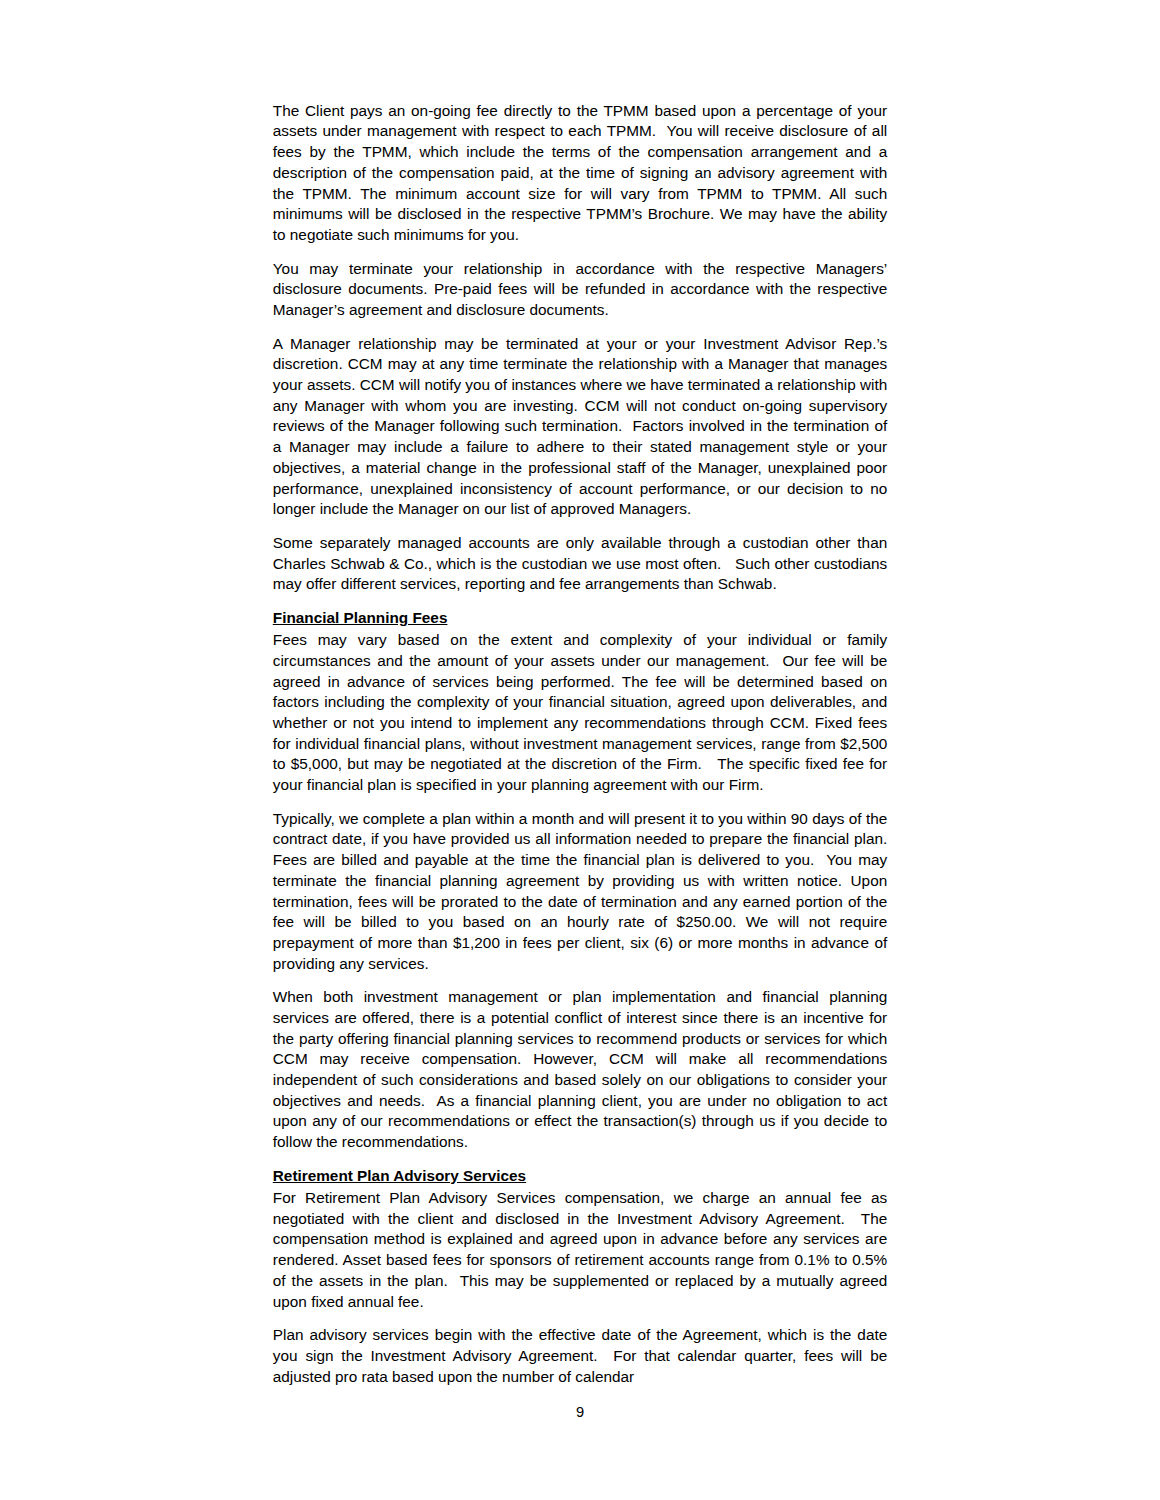The Client pays an on-going fee directly to the TPMM based upon a percentage of your assets under management with respect to each TPMM. You will receive disclosure of all fees by the TPMM, which include the terms of the compensation arrangement and a description of the compensation paid, at the time of signing an advisory agreement with the TPMM. The minimum account size for will vary from TPMM to TPMM. All such minimums will be disclosed in the respective TPMM’s Brochure. We may have the ability to negotiate such minimums for you.
You may terminate your relationship in accordance with the respective Managers’ disclosure documents. Pre-paid fees will be refunded in accordance with the respective Manager’s agreement and disclosure documents.
A Manager relationship may be terminated at your or your Investment Advisor Rep.’s discretion. CCM may at any time terminate the relationship with a Manager that manages your assets. CCM will notify you of instances where we have terminated a relationship with any Manager with whom you are investing. CCM will not conduct on-going supervisory reviews of the Manager following such termination. Factors involved in the termination of a Manager may include a failure to adhere to their stated management style or your objectives, a material change in the professional staff of the Manager, unexplained poor performance, unexplained inconsistency of account performance, or our decision to no longer include the Manager on our list of approved Managers.
Some separately managed accounts are only available through a custodian other than Charles Schwab & Co., which is the custodian we use most often. Such other custodians may offer different services, reporting and fee arrangements than Schwab.
Financial Planning Fees
Fees may vary based on the extent and complexity of your individual or family circumstances and the amount of your assets under our management. Our fee will be agreed in advance of services being performed. The fee will be determined based on factors including the complexity of your financial situation, agreed upon deliverables, and whether or not you intend to implement any recommendations through CCM. Fixed fees for individual financial plans, without investment management services, range from $2,500 to $5,000, but may be negotiated at the discretion of the Firm. The specific fixed fee for your financial plan is specified in your planning agreement with our Firm.
Typically, we complete a plan within a month and will present it to you within 90 days of the contract date, if you have provided us all information needed to prepare the financial plan. Fees are billed and payable at the time the financial plan is delivered to you. You may terminate the financial planning agreement by providing us with written notice. Upon termination, fees will be prorated to the date of termination and any earned portion of the fee will be billed to you based on an hourly rate of $250.00. We will not require prepayment of more than $1,200 in fees per client, six (6) or more months in advance of providing any services.
When both investment management or plan implementation and financial planning services are offered, there is a potential conflict of interest since there is an incentive for the party offering financial planning services to recommend products or services for which CCM may receive compensation. However, CCM will make all recommendations independent of such considerations and based solely on our obligations to consider your objectives and needs. As a financial planning client, you are under no obligation to act upon any of our recommendations or effect the transaction(s) through us if you decide to follow the recommendations.
Retirement Plan Advisory Services
For Retirement Plan Advisory Services compensation, we charge an annual fee as negotiated with the client and disclosed in the Investment Advisory Agreement. The compensation method is explained and agreed upon in advance before any services are rendered. Asset based fees for sponsors of retirement accounts range from 0.1% to 0.5% of the assets in the plan. This may be supplemented or replaced by a mutually agreed upon fixed annual fee.
Plan advisory services begin with the effective date of the Agreement, which is the date you sign the Investment Advisory Agreement. For that calendar quarter, fees will be adjusted pro rata based upon the number of calendar
9